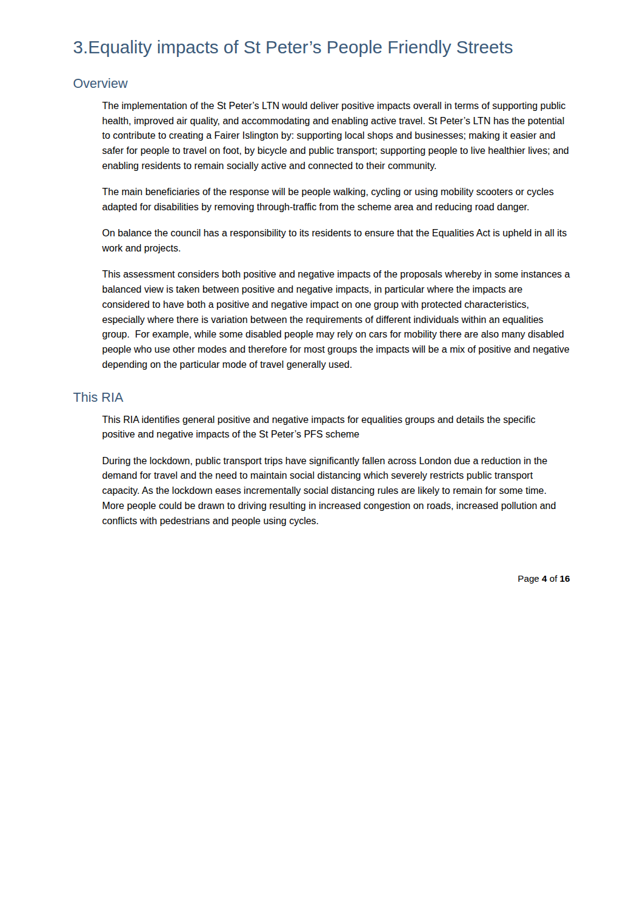3.Equality impacts of St Peter’s People Friendly Streets
Overview
The implementation of the St Peter’s LTN would deliver positive impacts overall in terms of supporting public health, improved air quality, and accommodating and enabling active travel. St Peter’s LTN has the potential to contribute to creating a Fairer Islington by: supporting local shops and businesses; making it easier and safer for people to travel on foot, by bicycle and public transport; supporting people to live healthier lives; and enabling residents to remain socially active and connected to their community.
The main beneficiaries of the response will be people walking, cycling or using mobility scooters or cycles adapted for disabilities by removing through-traffic from the scheme area and reducing road danger.
On balance the council has a responsibility to its residents to ensure that the Equalities Act is upheld in all its work and projects.
This assessment considers both positive and negative impacts of the proposals whereby in some instances a balanced view is taken between positive and negative impacts, in particular where the impacts are considered to have both a positive and negative impact on one group with protected characteristics, especially where there is variation between the requirements of different individuals within an equalities group. For example, while some disabled people may rely on cars for mobility there are also many disabled people who use other modes and therefore for most groups the impacts will be a mix of positive and negative depending on the particular mode of travel generally used.
This RIA
This RIA identifies general positive and negative impacts for equalities groups and details the specific positive and negative impacts of the St Peter’s PFS scheme
During the lockdown, public transport trips have significantly fallen across London due a reduction in the demand for travel and the need to maintain social distancing which severely restricts public transport capacity. As the lockdown eases incrementally social distancing rules are likely to remain for some time. More people could be drawn to driving resulting in increased congestion on roads, increased pollution and conflicts with pedestrians and people using cycles.
Page 4 of 16